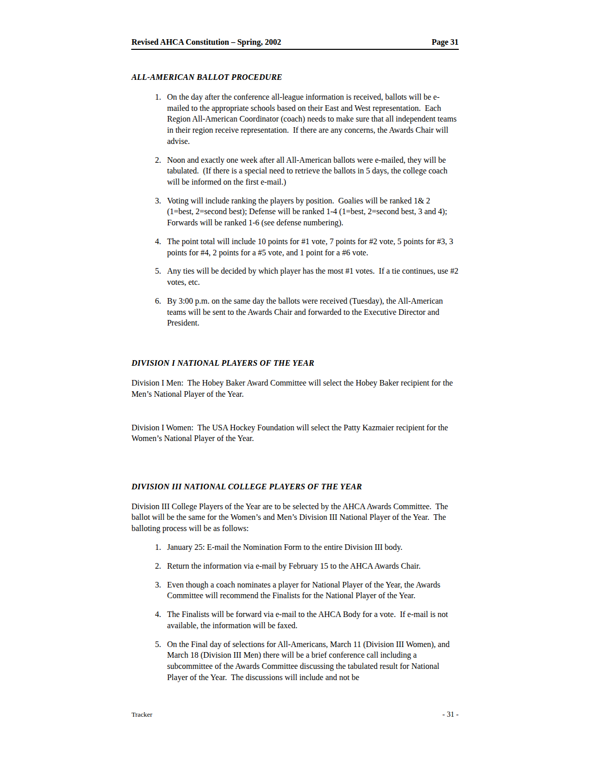Revised AHCA Constitution – Spring, 2002
Page 31
ALL-AMERICAN BALLOT PROCEDURE
On the day after the conference all-league information is received, ballots will be e-mailed to the appropriate schools based on their East and West representation. Each Region All-American Coordinator (coach) needs to make sure that all independent teams in their region receive representation. If there are any concerns, the Awards Chair will advise.
Noon and exactly one week after all All-American ballots were e-mailed, they will be tabulated. (If there is a special need to retrieve the ballots in 5 days, the college coach will be informed on the first e-mail.)
Voting will include ranking the players by position. Goalies will be ranked 1& 2 (1=best, 2=second best); Defense will be ranked 1-4 (1=best, 2=second best, 3 and 4); Forwards will be ranked 1-6 (see defense numbering).
The point total will include 10 points for #1 vote, 7 points for #2 vote, 5 points for #3, 3 points for #4, 2 points for a #5 vote, and 1 point for a #6 vote.
Any ties will be decided by which player has the most #1 votes. If a tie continues, use #2 votes, etc.
By 3:00 p.m. on the same day the ballots were received (Tuesday), the All-American teams will be sent to the Awards Chair and forwarded to the Executive Director and President.
DIVISION I NATIONAL PLAYERS OF THE YEAR
Division I Men: The Hobey Baker Award Committee will select the Hobey Baker recipient for the Men’s National Player of the Year.
Division I Women: The USA Hockey Foundation will select the Patty Kazmaier recipient for the Women’s National Player of the Year.
DIVISION III NATIONAL COLLEGE PLAYERS OF THE YEAR
Division III College Players of the Year are to be selected by the AHCA Awards Committee. The ballot will be the same for the Women’s and Men’s Division III National Player of the Year. The balloting process will be as follows:
January 25: E-mail the Nomination Form to the entire Division III body.
Return the information via e-mail by February 15 to the AHCA Awards Chair.
Even though a coach nominates a player for National Player of the Year, the Awards Committee will recommend the Finalists for the National Player of the Year.
The Finalists will be forward via e-mail to the AHCA Body for a vote. If e-mail is not available, the information will be faxed.
On the Final day of selections for All-Americans, March 11 (Division III Women), and March 18 (Division III Men) there will be a brief conference call including a subcommittee of the Awards Committee discussing the tabulated result for National Player of the Year. The discussions will include and not be
Tracker
- 31 -